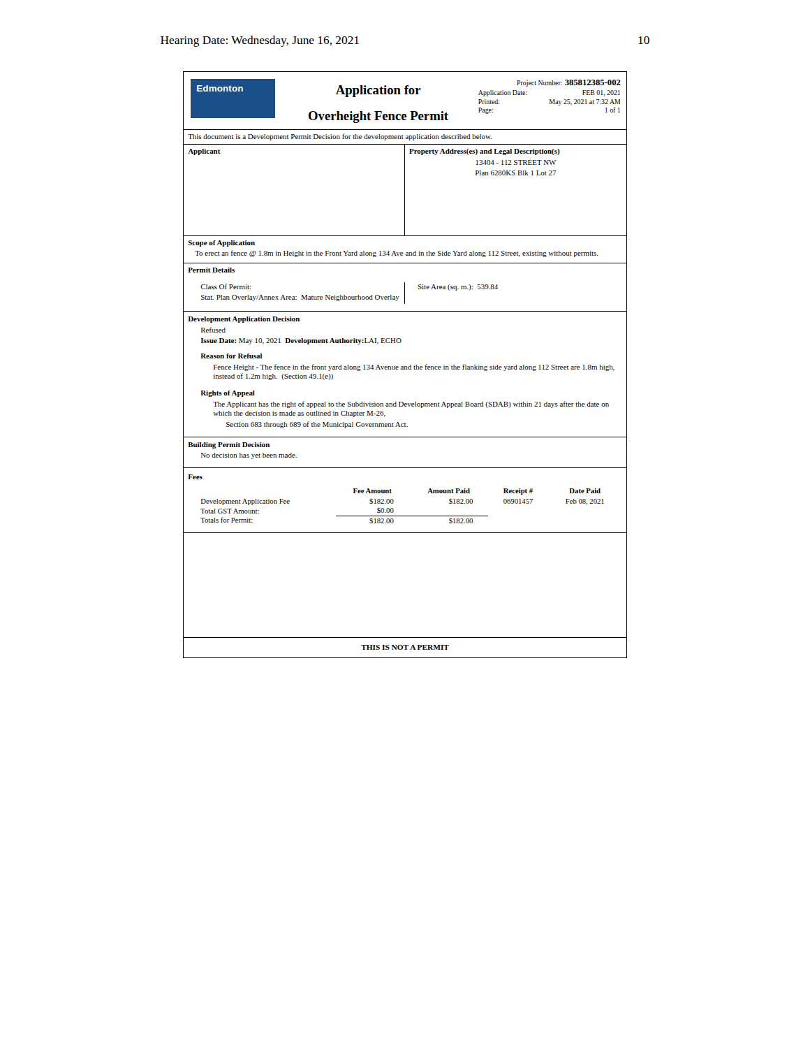Hearing Date: Wednesday, June 16, 2021
10
Edmonton
Application for
Overheight Fence Permit
Project Number: 385812385-002
Application Date: FEB 01, 2021
Printed: May 25, 2021 at 7:32 AM
Page: 1 of 1
This document is a Development Permit Decision for the development application described below.
Applicant
Property Address(es) and Legal Description(s)
13404 - 112 STREET NW
Plan 6280KS Blk 1 Lot 27
Scope of Application
To erect an fence @ 1.8m in Height in the Front Yard along 134 Ave and in the Side Yard along 112 Street, existing without permits.
Permit Details
Class Of Permit:
Stat. Plan Overlay/Annex Area: Mature Neighbourhood Overlay
Site Area (sq. m.): 539.84
Development Application Decision
Refused
Issue Date: May 10, 2021 Development Authority: LAI, ECHO
Reason for Refusal
Fence Height - The fence in the front yard along 134 Avenue and the fence in the flanking side yard along 112 Street are 1.8m high, instead of 1.2m high. (Section 49.1(e))
Rights of Appeal
The Applicant has the right of appeal to the Subdivision and Development Appeal Board (SDAB) within 21 days after the date on which the decision is made as outlined in Chapter M-26,
Section 683 through 689 of the Municipal Government Act.
Building Permit Decision
No decision has yet been made.
Fees
| | Fee Amount | Amount Paid | Receipt # | Date Paid |
| --- | --- | --- | --- | --- |
| Development Application Fee | $182.00 | $182.00 | 06901457 | Feb 08, 2021 |
| Total GST Amount: | $0.00 | | | |
| Totals for Permit: | $182.00 | $182.00 | | |
THIS IS NOT A PERMIT